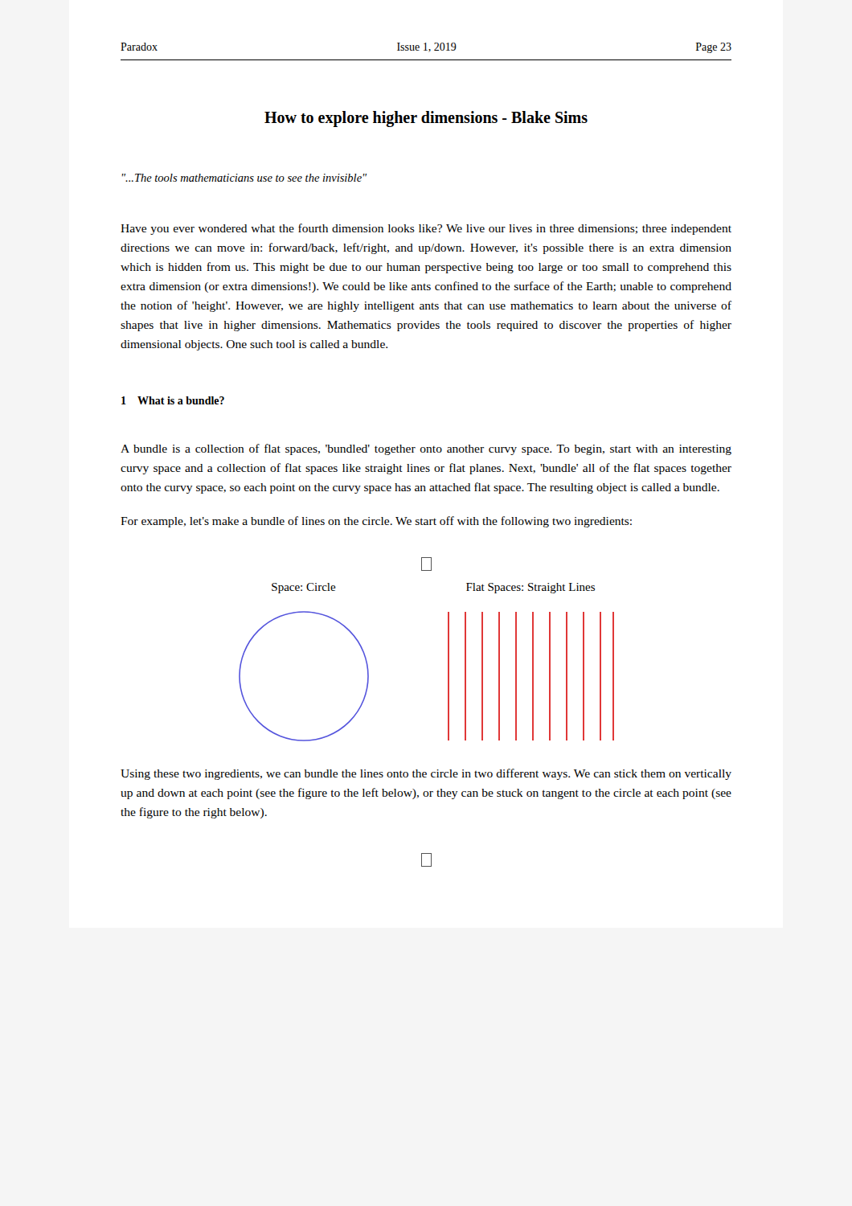Paradox
Issue 1, 2019
Page 23
How to explore higher dimensions - Blake Sims
"...The tools mathematicians use to see the invisible"
Have you ever wondered what the fourth dimension looks like? We live our lives in three dimensions; three independent directions we can move in: forward/back, left/right, and up/down. However, it's possible there is an extra dimension which is hidden from us. This might be due to our human perspective being too large or too small to comprehend this extra dimension (or extra dimensions!). We could be like ants confined to the surface of the Earth; unable to comprehend the notion of 'height'. However, we are highly intelligent ants that can use mathematics to learn about the universe of shapes that live in higher dimensions. Mathematics provides the tools required to discover the properties of higher dimensional objects. One such tool is called a bundle.
1 What is a bundle?
A bundle is a collection of flat spaces, 'bundled' together onto another curvy space. To begin, start with an interesting curvy space and a collection of flat spaces like straight lines or flat planes. Next, 'bundle' all of the flat spaces together onto the curvy space, so each point on the curvy space has an attached flat space. The resulting object is called a bundle.
For example, let's make a bundle of lines on the circle. We start off with the following two ingredients:
Space: Circle
Flat Spaces: Straight Lines
Using these two ingredients, we can bundle the lines onto the circle in two different ways. We can stick them on vertically up and down at each point (see the figure to the left below), or they can be stuck on tangent to the circle at each point (see the figure to the right below).